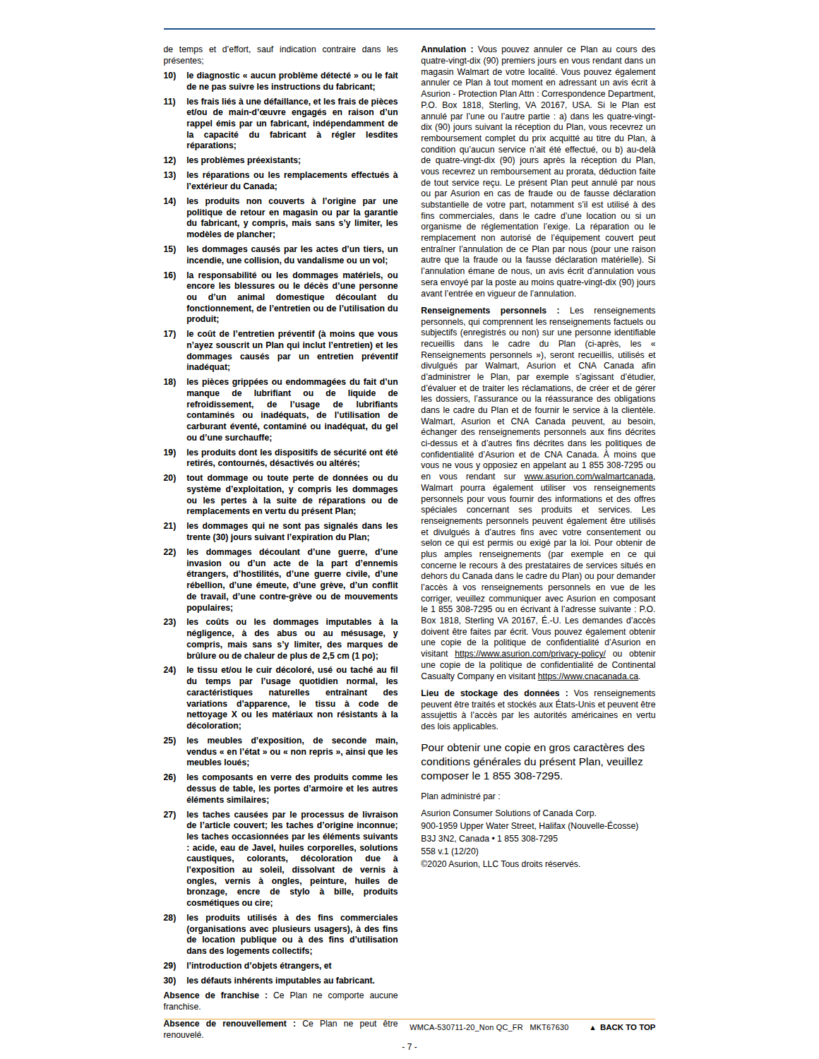de temps et d’effort, sauf indication contraire dans les présentes;
10) le diagnostic « aucun problème détecté » ou le fait de ne pas suivre les instructions du fabricant;
11) les frais liés à une défaillance, et les frais de pièces et/ou de main-d’œuvre engagés en raison d’un rappel émis par un fabricant, indépendamment de la capacité du fabricant à régler lesdites réparations;
12) les problèmes préexistants;
13) les réparations ou les remplacements effectués à l’extérieur du Canada;
14) les produits non couverts à l’origine par une politique de retour en magasin ou par la garantie du fabricant, y compris, mais sans s’y limiter, les modèles de plancher;
15) les dommages causés par les actes d’un tiers, un incendie, une collision, du vandalisme ou un vol;
16) la responsabilité ou les dommages matériels, ou encore les blessures ou le décès d’une personne ou d’un animal domestique découlant du fonctionnement, de l’entretien ou de l’utilisation du produit;
17) le coût de l’entretien préventif (à moins que vous n’ayez souscrit un Plan qui inclut l’entretien) et les dommages causés par un entretien préventif inadéquat;
18) les pièces grippées ou endommagées du fait d’un manque de lubrifiant ou de liquide de refroidissement, de l’usage de lubrifiants contaminés ou inadéquats, de l’utilisation de carburant éventé, contaminé ou inadéquat, du gel ou d’une surchauffe;
19) les produits dont les dispositifs de sécurité ont été retirés, contournés, désactivés ou altérés;
20) tout dommage ou toute perte de données ou du système d’exploitation, y compris les dommages ou les pertes à la suite de réparations ou de remplacements en vertu du présent Plan;
21) les dommages qui ne sont pas signalés dans les trente (30) jours suivant l’expiration du Plan;
22) les dommages découlant d’une guerre, d’une invasion ou d’un acte de la part d’ennemis étrangers, d’hostilités, d’une guerre civile, d’une rébellion, d’une émeute, d’une grève, d’un conflit de travail, d’une contre-grève ou de mouvements populaires;
23) les coûts ou les dommages imputables à la négligence, à des abus ou au mésusage, y compris, mais sans s’y limiter, des marques de brûlure ou de chaleur de plus de 2,5 cm (1 po);
24) le tissu et/ou le cuir décoloré, usé ou taché au fil du temps par l’usage quotidien normal, les caractéristiques naturelles entraînant des variations d’apparence, le tissu à code de nettoyage X ou les matériaux non résistants à la décoloration;
25) les meubles d’exposition, de seconde main, vendus « en l’état » ou « non repris », ainsi que les meubles loués;
26) les composants en verre des produits comme les dessus de table, les portes d’armoire et les autres éléments similaires;
27) les taches causées par le processus de livraison de l’article couvert; les taches d’origine inconnue; les taches occasionnées par les éléments suivants : acide, eau de Javel, huiles corporelles, solutions caustiques, colorants, décoloration due à l’exposition au soleil, dissolvant de vernis à ongles, vernis à ongles, peinture, huiles de bronzage, encre de stylo à bille, produits cosmétiques ou cire;
28) les produits utilisés à des fins commerciales (organisations avec plusieurs usagers), à des fins de location publique ou à des fins d’utilisation dans des logements collectifs;
29) l’introduction d’objets étrangers, et
30) les défauts inhérents imputables au fabricant.
Absence de franchise : Ce Plan ne comporte aucune franchise.
Absence de renouvellement : Ce Plan ne peut être renouvelé.
Annulation : Vous pouvez annuler ce Plan au cours des quatre-vingt-dix (90) premiers jours en vous rendant dans un magasin Walmart de votre localité. Vous pouvez également annuler ce Plan à tout moment en adressant un avis écrit à Asurion - Protection Plan Attn : Correspondence Department, P.O. Box 1818, Sterling, VA 20167, USA. Si le Plan est annulé par l’une ou l’autre partie : a) dans les quatre-vingt-dix (90) jours suivant la réception du Plan, vous recevrez un remboursement complet du prix acquitté au titre du Plan, à condition qu’aucun service n’ait été effectué, ou b) au-delà de quatre-vingt-dix (90) jours après la réception du Plan, vous recevrez un remboursement au prorata, déduction faite de tout service reçu. Le présent Plan peut annulé par nous ou par Asurion en cas de fraude ou de fausse déclaration substantielle de votre part, notamment s’il est utilisé à des fins commerciales, dans le cadre d’une location ou si un organisme de réglementation l’exige. La réparation ou le remplacement non autorisé de l’équipement couvert peut entraîner l’annulation de ce Plan par nous (pour une raison autre que la fraude ou la fausse déclaration matérielle). Si l’annulation émane de nous, un avis écrit d’annulation vous sera envoyé par la poste au moins quatre-vingt-dix (90) jours avant l’entrée en vigueur de l’annulation.
Renseignements personnels : Les renseignements personnels, qui comprennent les renseignements factuels ou subjectifs (enregistrés ou non) sur une personne identifiable recueillis dans le cadre du Plan (ci-après, les « Renseignements personnels »), seront recueillis, utilisés et divulgués par Walmart, Asurion et CNA Canada afin d’administrer le Plan, par exemple s’agissant d’étudier, d’évaluer et de traiter les réclamations, de créer et de gérer les dossiers, l’assurance ou la réassurance des obligations dans le cadre du Plan et de fournir le service à la clientèle. Walmart, Asurion et CNA Canada peuvent, au besoin, échanger des renseignements personnels aux fins décrites ci-dessus et à d’autres fins décrites dans les politiques de confidentialité d’Asurion et de CNA Canada. À moins que vous ne vous y opposiez en appelant au 1 855 308-7295 ou en vous rendant sur www.asurion.com/walmartcanada, Walmart pourra également utiliser vos renseignements personnels pour vous fournir des informations et des offres spéciales concernant ses produits et services. Les renseignements personnels peuvent également être utilisés et divulgués à d’autres fins avec votre consentement ou selon ce qui est permis ou exigé par la loi. Pour obtenir de plus amples renseignements (par exemple en ce qui concerne le recours à des prestataires de services situés en dehors du Canada dans le cadre du Plan) ou pour demander l’accès à vos renseignements personnels en vue de les corriger, veuillez communiquer avec Asurion en composant le 1 855 308-7295 ou en écrivant à l’adresse suivante : P.O. Box 1818, Sterling VA 20167, É.-U. Les demandes d’accès doivent être faites par écrit. Vous pouvez également obtenir une copie de la politique de confidentialité d’Asurion en visitant https://www.asurion.com/privacy-policy/ ou obtenir une copie de la politique de confidentialité de Continental Casualty Company en visitant https://www.cnacanada.ca.
Lieu de stockage des données : Vos renseignements peuvent être traités et stockés aux États-Unis et peuvent être assujettis à l’accès par les autorités américaines en vertu des lois applicables.
Pour obtenir une copie en gros caractères des conditions générales du présent Plan, veuillez composer le 1 855 308-7295.
Plan administré par :
Asurion Consumer Solutions of Canada Corp.
900-1959 Upper Water Street, Halifax (Nouvelle-Écosse)
B3J 3N2, Canada • 1 855 308-7295
558 v.1 (12/20)
©2020 Asurion, LLC Tous droits réservés.
WMCA-530711-20_Non QC_FR MKT67630 ▲ BACK TO TOP
- 7 -